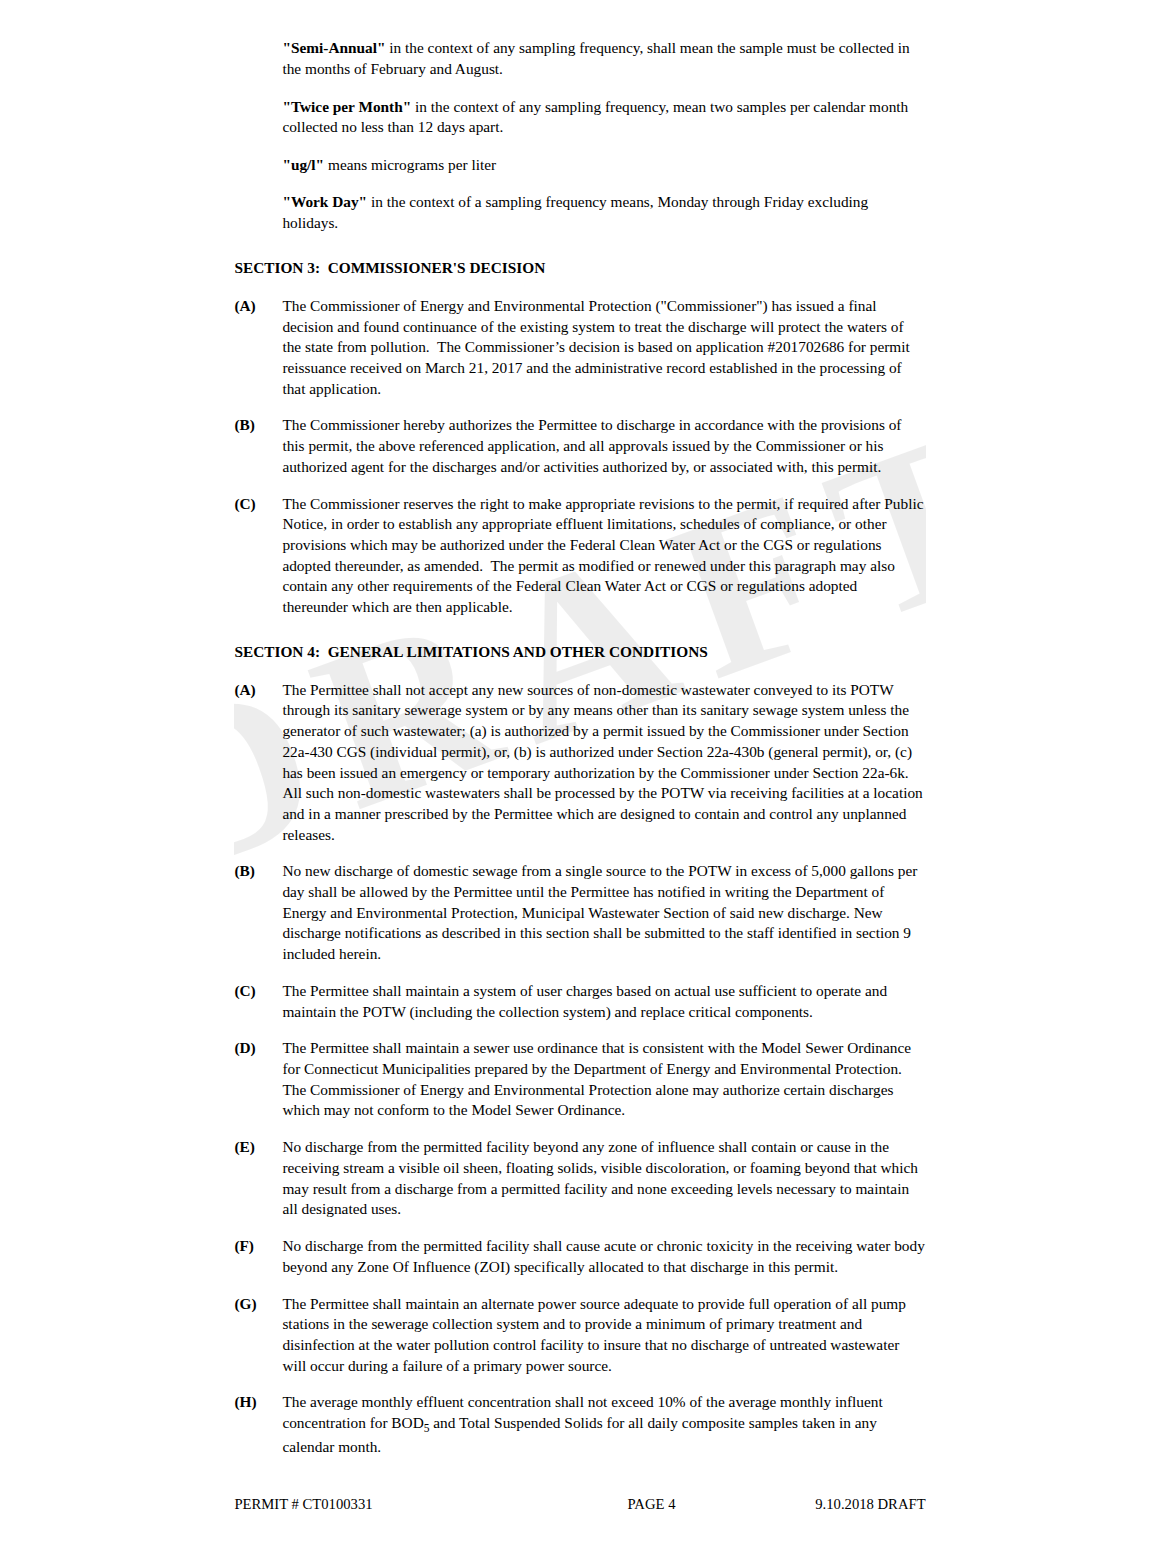DRAFT
"Semi-Annual" in the context of any sampling frequency, shall mean the sample must be collected in the months of February and August.
"Twice per Month" in the context of any sampling frequency, mean two samples per calendar month collected no less than 12 days apart.
"ug/l" means micrograms per liter
"Work Day" in the context of a sampling frequency means, Monday through Friday excluding holidays.
Section 3: Commissioner's Decision
(A)
The Commissioner of Energy and Environmental Protection ("Commissioner") has issued a final decision and found continuance of the existing system to treat the discharge will protect the waters of the state from pollution. The Commissioner’s decision is based on application #201702686 for permit reissuance received on March 21, 2017 and the administrative record established in the processing of that application.
(B)
The Commissioner hereby authorizes the Permittee to discharge in accordance with the provisions of this permit, the above referenced application, and all approvals issued by the Commissioner or his authorized agent for the discharges and/or activities authorized by, or associated with, this permit.
(C)
The Commissioner reserves the right to make appropriate revisions to the permit, if required after Public Notice, in order to establish any appropriate effluent limitations, schedules of compliance, or other provisions which may be authorized under the Federal Clean Water Act or the CGS or regulations adopted thereunder, as amended. The permit as modified or renewed under this paragraph may also contain any other requirements of the Federal Clean Water Act or CGS or regulations adopted thereunder which are then applicable.
Section 4: General Limitations and Other Conditions
(A)
The Permittee shall not accept any new sources of non-domestic wastewater conveyed to its POTW through its sanitary sewerage system or by any means other than its sanitary sewage system unless the generator of such wastewater; (a) is authorized by a permit issued by the Commissioner under Section 22a-430 CGS (individual permit), or, (b) is authorized under Section 22a-430b (general permit), or, (c) has been issued an emergency or temporary authorization by the Commissioner under Section 22a-6k. All such non-domestic wastewaters shall be processed by the POTW via receiving facilities at a location and in a manner prescribed by the Permittee which are designed to contain and control any unplanned releases.
(B)
No new discharge of domestic sewage from a single source to the POTW in excess of 5,000 gallons per day shall be allowed by the Permittee until the Permittee has notified in writing the Department of Energy and Environmental Protection, Municipal Wastewater Section of said new discharge. New discharge notifications as described in this section shall be submitted to the staff identified in section 9 included herein.
(C)
The Permittee shall maintain a system of user charges based on actual use sufficient to operate and maintain the POTW (including the collection system) and replace critical components.
(D)
The Permittee shall maintain a sewer use ordinance that is consistent with the Model Sewer Ordinance for Connecticut Municipalities prepared by the Department of Energy and Environmental Protection. The Commissioner of Energy and Environmental Protection alone may authorize certain discharges which may not conform to the Model Sewer Ordinance.
(E)
No discharge from the permitted facility beyond any zone of influence shall contain or cause in the receiving stream a visible oil sheen, floating solids, visible discoloration, or foaming beyond that which may result from a discharge from a permitted facility and none exceeding levels necessary to maintain all designated uses.
(F)
No discharge from the permitted facility shall cause acute or chronic toxicity in the receiving water body beyond any Zone Of Influence (ZOI) specifically allocated to that discharge in this permit.
(G)
The Permittee shall maintain an alternate power source adequate to provide full operation of all pump stations in the sewerage collection system and to provide a minimum of primary treatment and disinfection at the water pollution control facility to insure that no discharge of untreated wastewater will occur during a failure of a primary power source.
(H)
The average monthly effluent concentration shall not exceed 10% of the average monthly influent concentration for BOD5 and Total Suspended Solids for all daily composite samples taken in any calendar month.
PERMIT # CT0100331
PAGE 4
9.10.2018 DRAFT